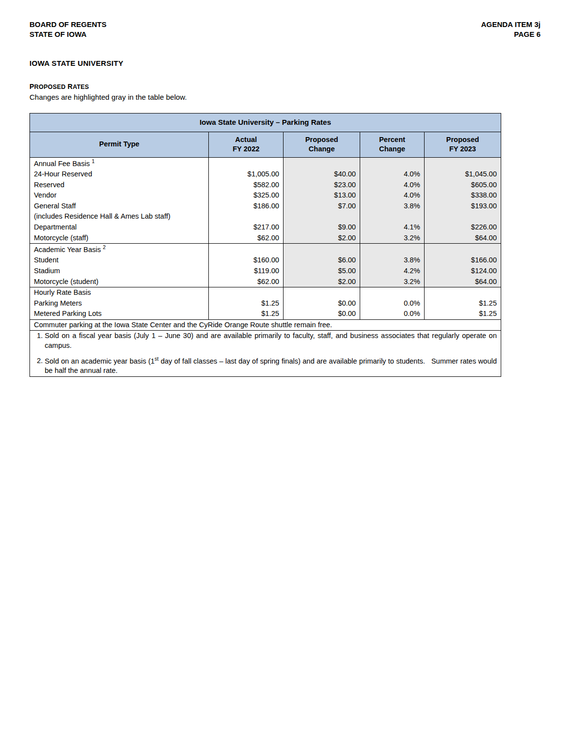BOARD OF REGENTS
STATE OF IOWA
AGENDA ITEM 3j
PAGE 6
IOWA STATE UNIVERSITY
PROPOSED RATES
Changes are highlighted gray in the table below.
Iowa State University – Parking Rates
| Permit Type | Actual FY 2022 | Proposed Change | Percent Change | Proposed FY 2023 |
| --- | --- | --- | --- | --- |
| Annual Fee Basis 1 | | | | |
| 24-Hour Reserved | $1,005.00 | $40.00 | 4.0% | $1,045.00 |
| Reserved | $582.00 | $23.00 | 4.0% | $605.00 |
| Vendor | $325.00 | $13.00 | 4.0% | $338.00 |
| General Staff | $186.00 | $7.00 | 3.8% | $193.00 |
| (includes Residence Hall & Ames Lab staff) | | | | |
| Departmental | $217.00 | $9.00 | 4.1% | $226.00 |
| Motorcycle (staff) | $62.00 | $2.00 | 3.2% | $64.00 |
| Academic Year Basis 2 | | | | |
| Student | $160.00 | $6.00 | 3.8% | $166.00 |
| Stadium | $119.00 | $5.00 | 4.2% | $124.00 |
| Motorcycle (student) | $62.00 | $2.00 | 3.2% | $64.00 |
| Hourly Rate Basis | | | | |
| Parking Meters | $1.25 | $0.00 | 0.0% | $1.25 |
| Metered Parking Lots | $1.25 | $0.00 | 0.0% | $1.25 |
| Commuter parking at the Iowa State Center and the CyRide Orange Route shuttle remain free. |
| Sold on a fiscal year basis (July 1 – June 30) and are available primarily to faculty, staff, and business associates that regularly operate on campus. Sold on an academic year basis (1 st day of fall classes – last day of spring finals) and are available primarily to students. Summer rates would be half the annual rate. |